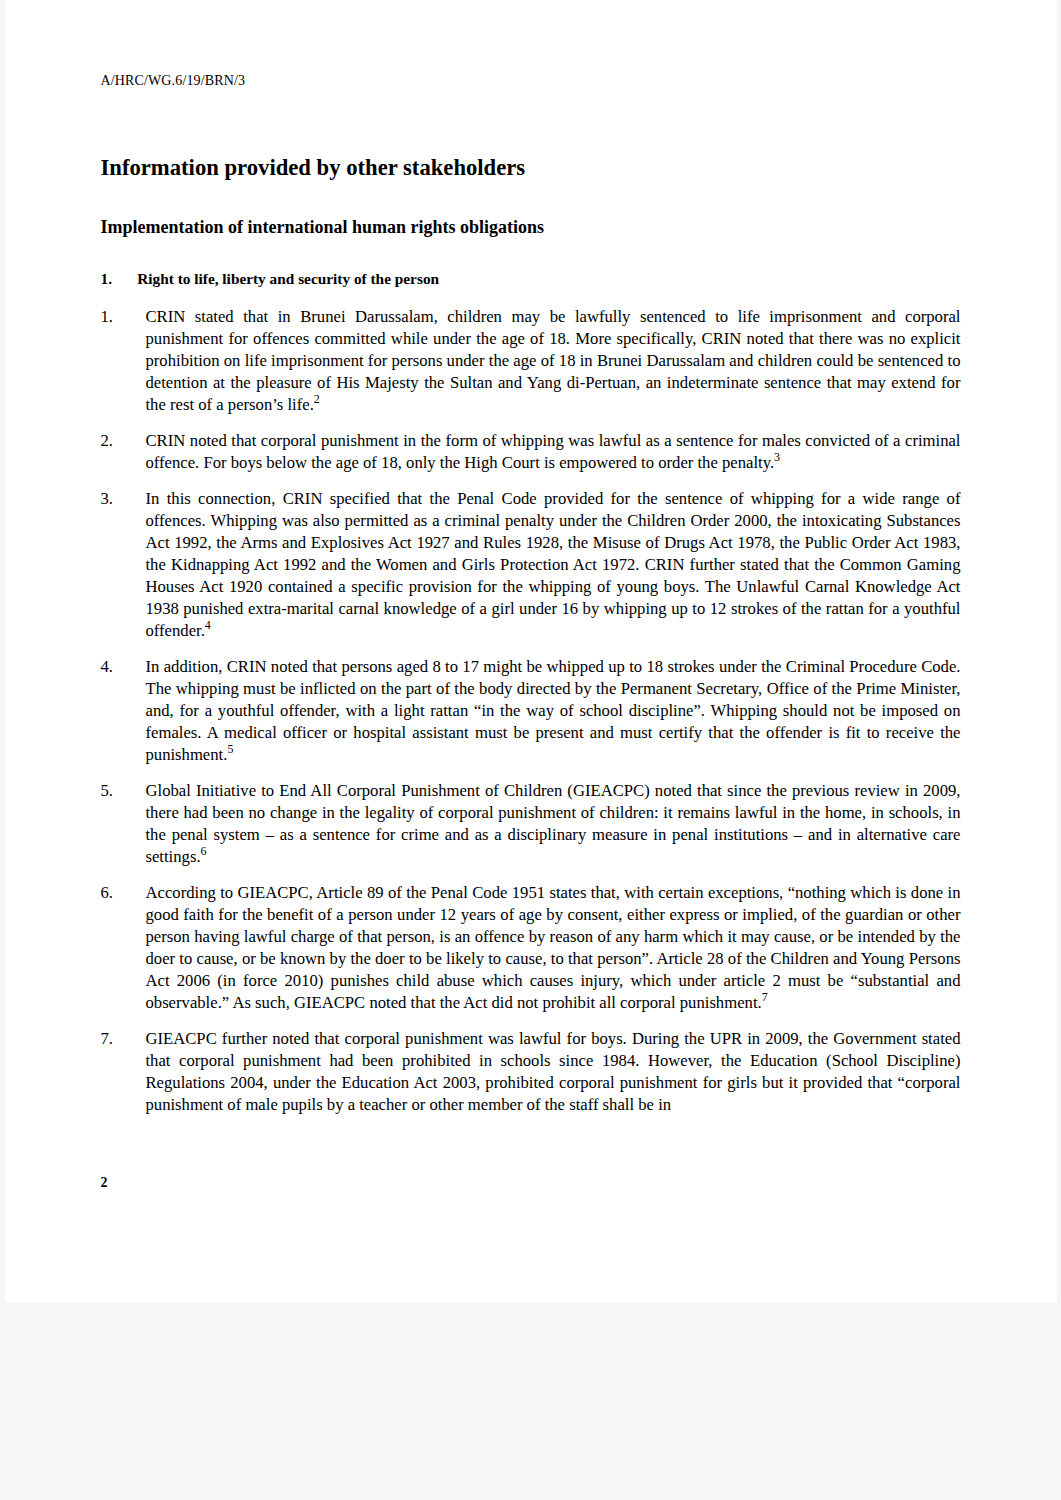A/HRC/WG.6/19/BRN/3
Information provided by other stakeholders
Implementation of international human rights obligations
1.
Right to life, liberty and security of the person
1. CRIN stated that in Brunei Darussalam, children may be lawfully sentenced to life imprisonment and corporal punishment for offences committed while under the age of 18. More specifically, CRIN noted that there was no explicit prohibition on life imprisonment for persons under the age of 18 in Brunei Darussalam and children could be sentenced to detention at the pleasure of His Majesty the Sultan and Yang di-Pertuan, an indeterminate sentence that may extend for the rest of a person’s life.2
2. CRIN noted that corporal punishment in the form of whipping was lawful as a sentence for males convicted of a criminal offence. For boys below the age of 18, only the High Court is empowered to order the penalty.3
3. In this connection, CRIN specified that the Penal Code provided for the sentence of whipping for a wide range of offences. Whipping was also permitted as a criminal penalty under the Children Order 2000, the intoxicating Substances Act 1992, the Arms and Explosives Act 1927 and Rules 1928, the Misuse of Drugs Act 1978, the Public Order Act 1983, the Kidnapping Act 1992 and the Women and Girls Protection Act 1972. CRIN further stated that the Common Gaming Houses Act 1920 contained a specific provision for the whipping of young boys. The Unlawful Carnal Knowledge Act 1938 punished extra-marital carnal knowledge of a girl under 16 by whipping up to 12 strokes of the rattan for a youthful offender.4
4. In addition, CRIN noted that persons aged 8 to 17 might be whipped up to 18 strokes under the Criminal Procedure Code. The whipping must be inflicted on the part of the body directed by the Permanent Secretary, Office of the Prime Minister, and, for a youthful offender, with a light rattan “in the way of school discipline”. Whipping should not be imposed on females. A medical officer or hospital assistant must be present and must certify that the offender is fit to receive the punishment.5
5. Global Initiative to End All Corporal Punishment of Children (GIEACPC) noted that since the previous review in 2009, there had been no change in the legality of corporal punishment of children: it remains lawful in the home, in schools, in the penal system – as a sentence for crime and as a disciplinary measure in penal institutions – and in alternative care settings.6
6. According to GIEACPC, Article 89 of the Penal Code 1951 states that, with certain exceptions, “nothing which is done in good faith for the benefit of a person under 12 years of age by consent, either express or implied, of the guardian or other person having lawful charge of that person, is an offence by reason of any harm which it may cause, or be intended by the doer to cause, or be known by the doer to be likely to cause, to that person”. Article 28 of the Children and Young Persons Act 2006 (in force 2010) punishes child abuse which causes injury, which under article 2 must be “substantial and observable.” As such, GIEACPC noted that the Act did not prohibit all corporal punishment.7
7. GIEACPC further noted that corporal punishment was lawful for boys. During the UPR in 2009, the Government stated that corporal punishment had been prohibited in schools since 1984. However, the Education (School Discipline) Regulations 2004, under the Education Act 2003, prohibited corporal punishment for girls but it provided that “corporal punishment of male pupils by a teacher or other member of the staff shall be in
2